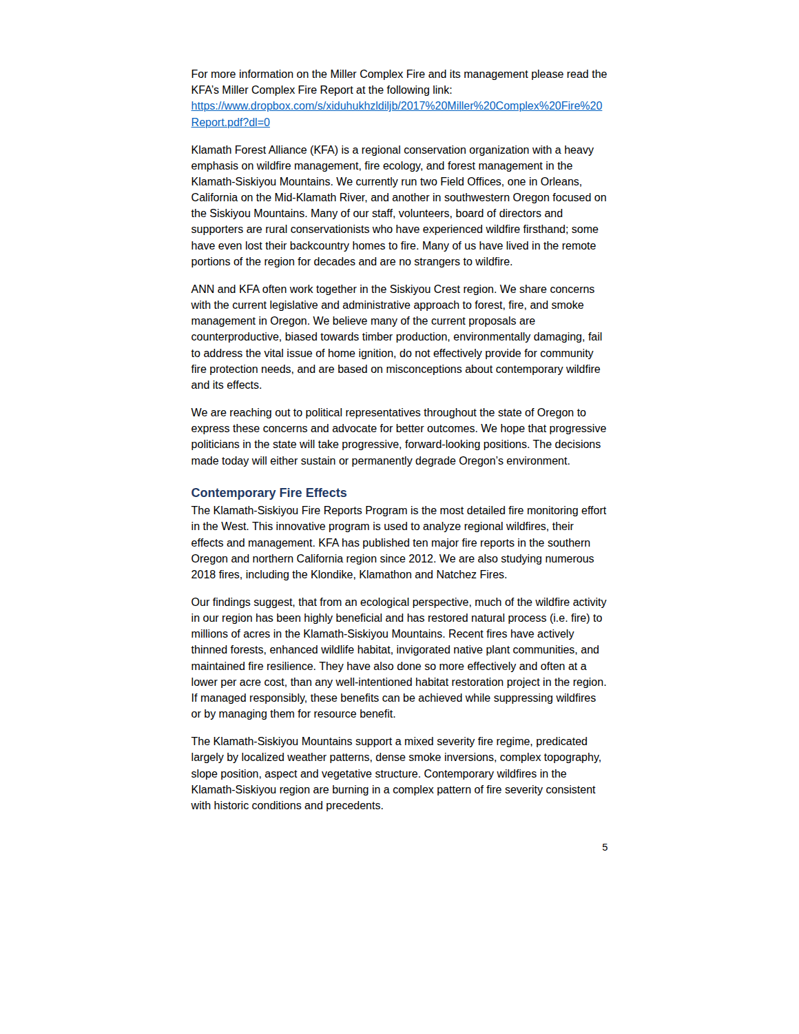For more information on the Miller Complex Fire and its management please read the KFA’s Miller Complex Fire Report at the following link:
https://www.dropbox.com/s/xiduhukhzldiljb/2017%20Miller%20Complex%20Fire%20Report.pdf?dl=0
Klamath Forest Alliance (KFA) is a regional conservation organization with a heavy emphasis on wildfire management, fire ecology, and forest management in the Klamath-Siskiyou Mountains. We currently run two Field Offices, one in Orleans, California on the Mid-Klamath River, and another in southwestern Oregon focused on the Siskiyou Mountains. Many of our staff, volunteers, board of directors and supporters are rural conservationists who have experienced wildfire firsthand; some have even lost their backcountry homes to fire. Many of us have lived in the remote portions of the region for decades and are no strangers to wildfire.
ANN and KFA often work together in the Siskiyou Crest region. We share concerns with the current legislative and administrative approach to forest, fire, and smoke management in Oregon. We believe many of the current proposals are counterproductive, biased towards timber production, environmentally damaging, fail to address the vital issue of home ignition, do not effectively provide for community fire protection needs, and are based on misconceptions about contemporary wildfire and its effects.
We are reaching out to political representatives throughout the state of Oregon to express these concerns and advocate for better outcomes. We hope that progressive politicians in the state will take progressive, forward-looking positions. The decisions made today will either sustain or permanently degrade Oregon’s environment.
Contemporary Fire Effects
The Klamath-Siskiyou Fire Reports Program is the most detailed fire monitoring effort in the West. This innovative program is used to analyze regional wildfires, their effects and management. KFA has published ten major fire reports in the southern Oregon and northern California region since 2012. We are also studying numerous 2018 fires, including the Klondike, Klamathon and Natchez Fires.
Our findings suggest, that from an ecological perspective, much of the wildfire activity in our region has been highly beneficial and has restored natural process (i.e. fire) to millions of acres in the Klamath-Siskiyou Mountains. Recent fires have actively thinned forests, enhanced wildlife habitat, invigorated native plant communities, and maintained fire resilience. They have also done so more effectively and often at a lower per acre cost, than any well-intentioned habitat restoration project in the region. If managed responsibly, these benefits can be achieved while suppressing wildfires or by managing them for resource benefit.
The Klamath-Siskiyou Mountains support a mixed severity fire regime, predicated largely by localized weather patterns, dense smoke inversions, complex topography, slope position, aspect and vegetative structure. Contemporary wildfires in the Klamath-Siskiyou region are burning in a complex pattern of fire severity consistent with historic conditions and precedents.
5